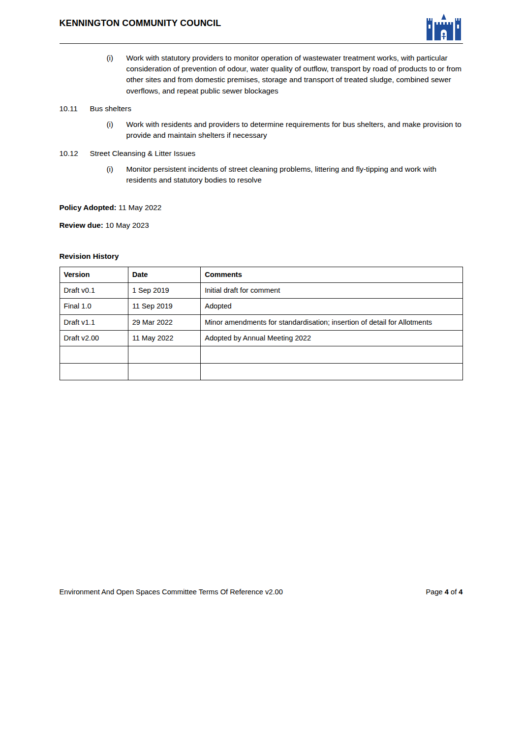KENNINGTON COMMUNITY COUNCIL
(i)
Work with statutory providers to monitor operation of wastewater treatment works, with particular consideration of prevention of odour, water quality of outflow, transport by road of products to or from other sites and from domestic premises, storage and transport of treated sludge, combined sewer overflows, and repeat public sewer blockages
10.11
Bus shelters
(i)
Work with residents and providers to determine requirements for bus shelters, and make provision to provide and maintain shelters if necessary
10.12
Street Cleansing & Litter Issues
(i)
Monitor persistent incidents of street cleaning problems, littering and fly-tipping and work with residents and statutory bodies to resolve
Policy Adopted: 11 May 2022
Review due: 10 May 2023
Revision History
| Version | Date | Comments |
| --- | --- | --- |
| Draft v0.1 | 1 Sep 2019 | Initial draft for comment |
| Final 1.0 | 11 Sep 2019 | Adopted |
| Draft v1.1 | 29 Mar 2022 | Minor amendments for standardisation; insertion of detail for Allotments |
| Draft v2.00 | 11 May 2022 | Adopted by Annual Meeting 2022 |
Environment And Open Spaces Committee Terms Of Reference v2.00
Page 4 of 4